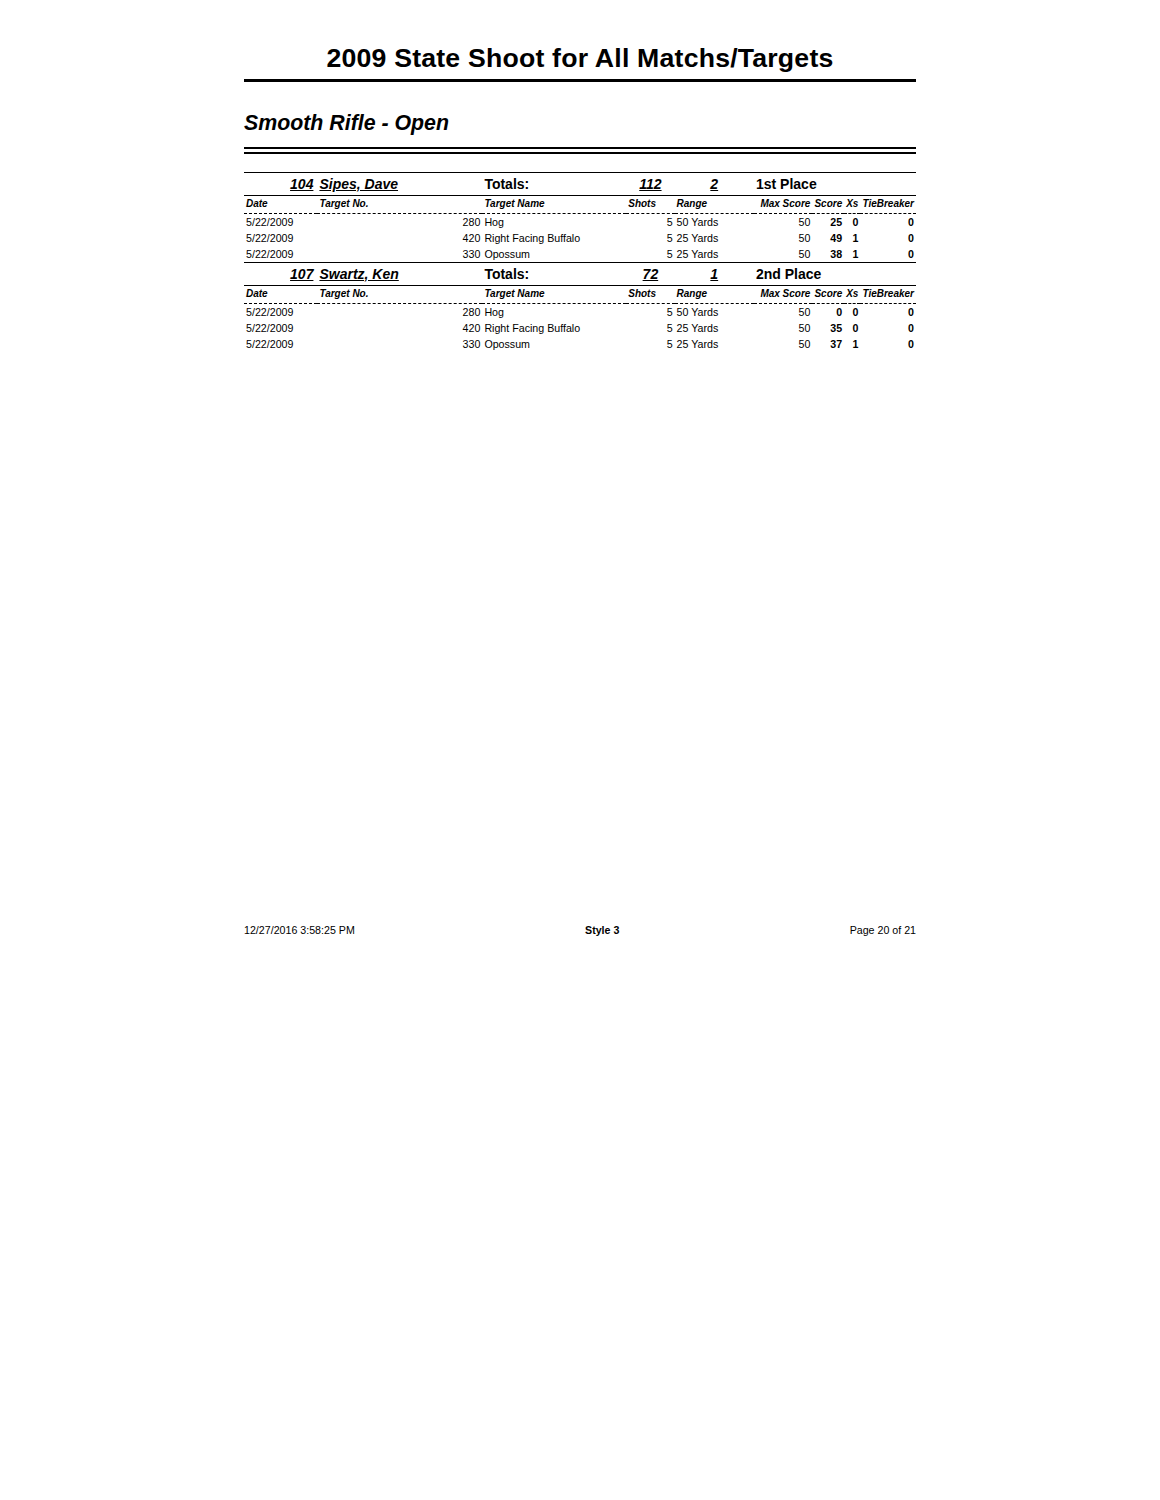2009 State Shoot for All Matchs/Targets
Smooth Rifle - Open
| 104 | Sipes, Dave | Totals: | 112 | 2 | 1st Place |
| Date | Target No. | Target Name | Shots | Range | Max Score | Score | Xs | TieBreaker |
| 5/22/2009 | 280 | Hog | 5 | 50 Yards | 50 | 25 | 0 | 0 |
| 5/22/2009 | 420 | Right Facing Buffalo | 5 | 25 Yards | 50 | 49 | 1 | 0 |
| 5/22/2009 | 330 | Opossum | 5 | 25 Yards | 50 | 38 | 1 | 0 |
| 107 | Swartz, Ken | Totals: | 72 | 1 | 2nd Place |
| Date | Target No. | Target Name | Shots | Range | Max Score | Score | Xs | TieBreaker |
| 5/22/2009 | 280 | Hog | 5 | 50 Yards | 50 | 0 | 0 | 0 |
| 5/22/2009 | 420 | Right Facing Buffalo | 5 | 25 Yards | 50 | 35 | 0 | 0 |
| 5/22/2009 | 330 | Opossum | 5 | 25 Yards | 50 | 37 | 1 | 0 |
12/27/2016 3:58:25 PM
Style 3
Page 20 of 21